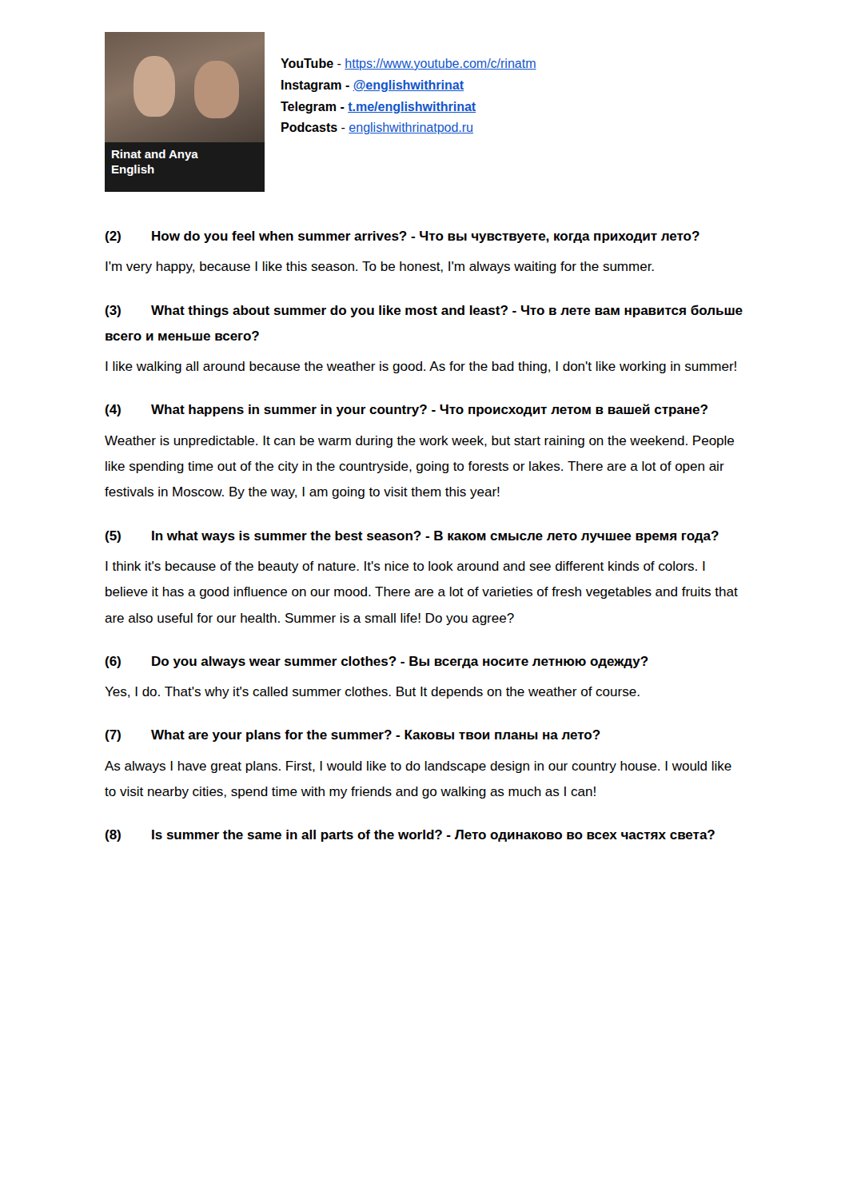Rinat and Anya
English
YouTube - https://www.youtube.com/c/rinatm
Instagram - @englishwithrinat
Telegram - t.me/englishwithrinat
Podcasts - englishwithrinatpod.ru
(2) How do you feel when summer arrives? - Что вы чувствуете, когда приходит лето?
I'm very happy, because I like this season. To be honest, I'm always waiting for the summer.
(3) What things about summer do you like most and least? - Что в лете вам нравится больше всего и меньше всего?
I like walking all around because the weather is good. As for the bad thing, I don't like working in summer!
(4) What happens in summer in your country? - Что происходит летом в вашей стране?
Weather is unpredictable. It can be warm during the work week, but start raining on the weekend. People like spending time out of the city in the countryside, going to forests or lakes. There are a lot of open air festivals in Moscow. By the way, I am going to visit them this year!
(5) In what ways is summer the best season? - В каком смысле лето лучшее время года?
I think it's because of the beauty of nature. It's nice to look around and see different kinds of colors. I believe it has a good influence on our mood. There are a lot of varieties of fresh vegetables and fruits that are also useful for our health. Summer is a small life! Do you agree?
(6) Do you always wear summer clothes? - Вы всегда носите летнюю одежду?
Yes, I do. That's why it's called summer clothes. But It depends on the weather of course.
(7) What are your plans for the summer? - Каковы твои планы на лето?
As always I have great plans. First, I would like to do landscape design in our country house. I would like to visit nearby cities, spend time with my friends and go walking as much as I can!
(8) Is summer the same in all parts of the world? - Лето одинаково во всех частях света?